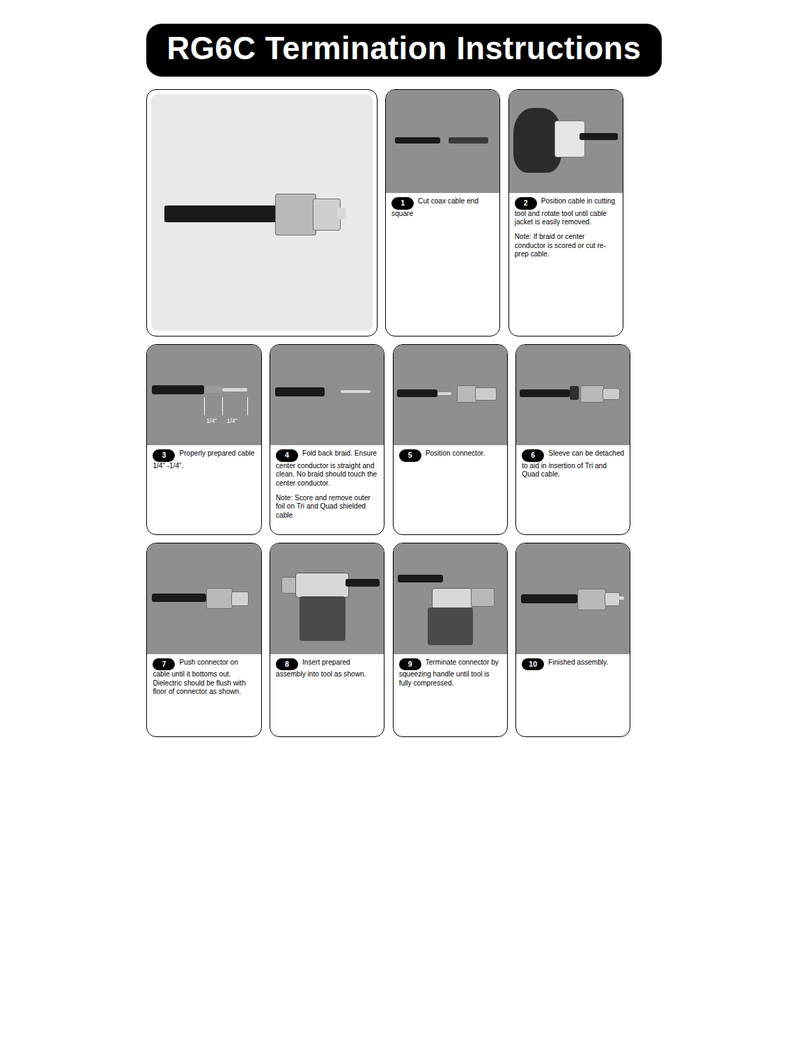RG6C Termination Instructions
1 Cut coax cable end square
2 Position cable in cutting tool and rotate tool until cable jacket is easily removed.
Note: If braid or center conductor is scored or cut re-prep cable.
1/4”
1/4”
3 Properly prepared cable 1/4” -1/4”.
4 Fold back braid. Ensure center conductor is straight and clean. No braid should touch the center conductor.
Note: Score and remove outer foil on Tri and Quad shielded cable
5 Position connector.
6 Sleeve can be detached to aid in insertion of Tri and Quad cable.
7 Push connector on cable until it bottoms out. Dielectric should be flush with floor of connector as shown.
8 Insert prepared assembly into tool as shown.
9 Terminate connector by squeezing handle until tool is fully compressed.
10 Finished assembly.